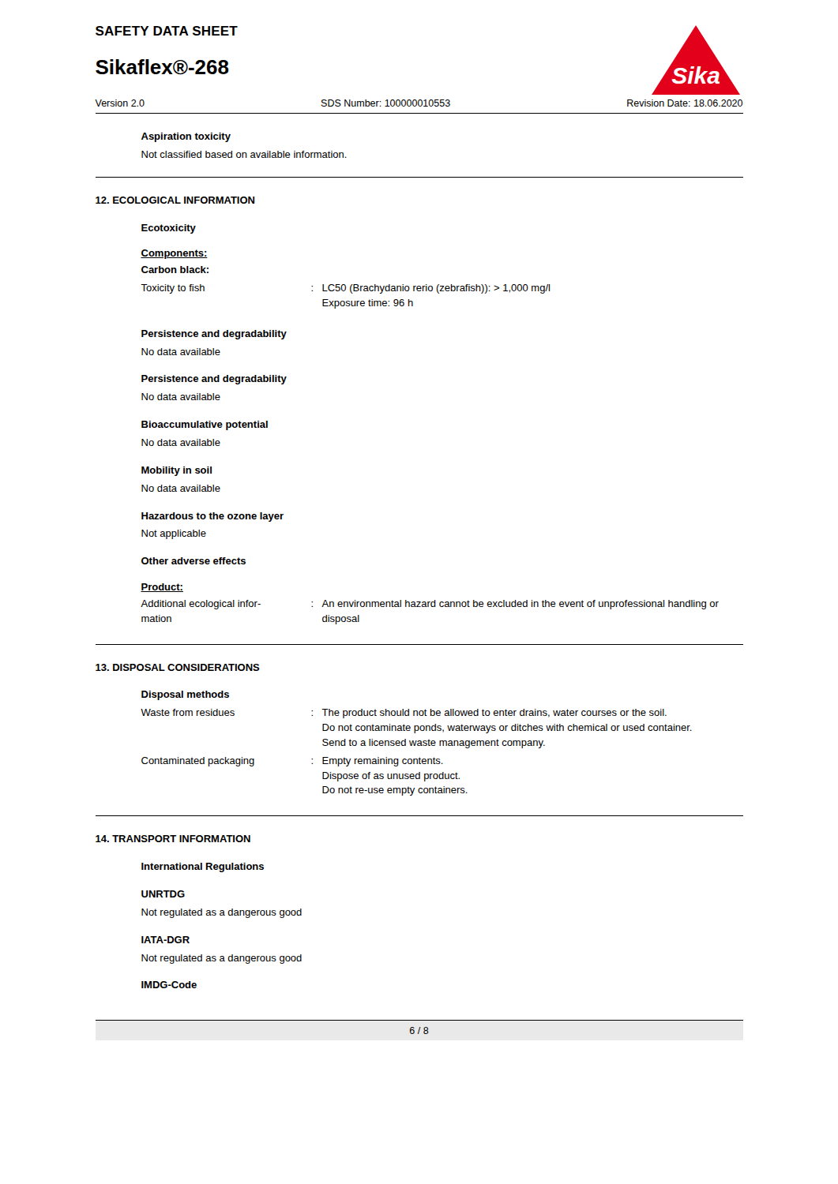Sika R
SAFETY DATA SHEET
Sikaflex®-268
Version 2.0 SDS Number: 100000010553 Revision Date: 18.06.2020
Aspiration toxicity
Not classified based on available information.
12. ECOLOGICAL INFORMATION
Ecotoxicity
Components:
Carbon black:
| Toxicity to fish | : | LC50 (Brachydanio rerio (zebrafish)): > 1,000 mg/l Exposure time: 96 h |
Persistence and degradability
No data available
Persistence and degradability
No data available
Bioaccumulative potential
No data available
Mobility in soil
No data available
Hazardous to the ozone layer
Not applicable
Other adverse effects
Product:
| Additional ecological infor- mation | : | An environmental hazard cannot be excluded in the event of unprofessional handling or disposal |
13. DISPOSAL CONSIDERATIONS
Disposal methods
| Waste from residues | : | The product should not be allowed to enter drains, water courses or the soil. Do not contaminate ponds, waterways or ditches with chemical or used container. Send to a licensed waste management company. |
| Contaminated packaging | : | Empty remaining contents. Dispose of as unused product. Do not re-use empty containers. |
14. TRANSPORT INFORMATION
International Regulations
UNRTDG
Not regulated as a dangerous good
IATA-DGR
Not regulated as a dangerous good
IMDG-Code
6 / 8